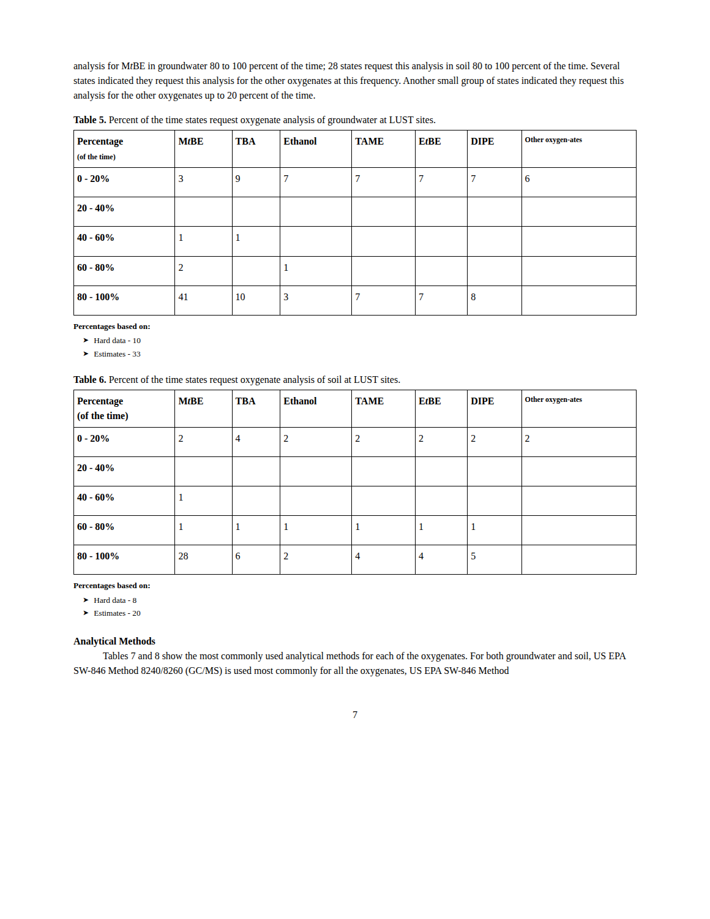analysis for Mt BE in groundwater 80 to 100 percent of the time; 28 states request this analysis in soil 80 to 100 percent of the time. Several states indicated they request this analysis for the other oxygenates at this frequency. Another small group of states indicated they request this analysis for the other oxygenates up to 20 percent of the time.
Table 5. Percent of the time states request oxygenate analysis of groundwater at LUST sites.
| Percentage (of the time) | M t BE | TBA | Ethanol | TAME | E t BE | DIPE | Other oxygen-ates |
| --- | --- | --- | --- | --- | --- | --- | --- |
| 0 - 20% | 3 | 9 | 7 | 7 | 7 | 7 | 6 |
| 20 - 40% | | | | | | | |
| 40 - 60% | 1 | 1 | | | | | |
| 60 - 80% | 2 | | 1 | | | | |
| 80 - 100% | 41 | 10 | 3 | 7 | 7 | 8 | |
Percentages based on:
Hard data - 10
Estimates - 33
Table 6. Percent of the time states request oxygenate analysis of soil at LUST sites.
| Percentage (of the time) | M t BE | TBA | Ethanol | TAME | E t BE | DIPE | Other oxygen-ates |
| --- | --- | --- | --- | --- | --- | --- | --- |
| 0 - 20% | 2 | 4 | 2 | 2 | 2 | 2 | 2 |
| 20 - 40% | | | | | | | |
| 40 - 60% | 1 | | | | | | |
| 60 - 80% | 1 | 1 | 1 | 1 | 1 | 1 | |
| 80 - 100% | 28 | 6 | 2 | 4 | 4 | 5 | |
Percentages based on:
Hard data - 8
Estimates - 20
Analytical Methods
Tables 7 and 8 show the most commonly used analytical methods for each of the oxygenates. For both groundwater and soil, US EPA SW-846 Method 8240/8260 (GC/MS) is used most commonly for all the oxygenates, US EPA SW-846 Method
7